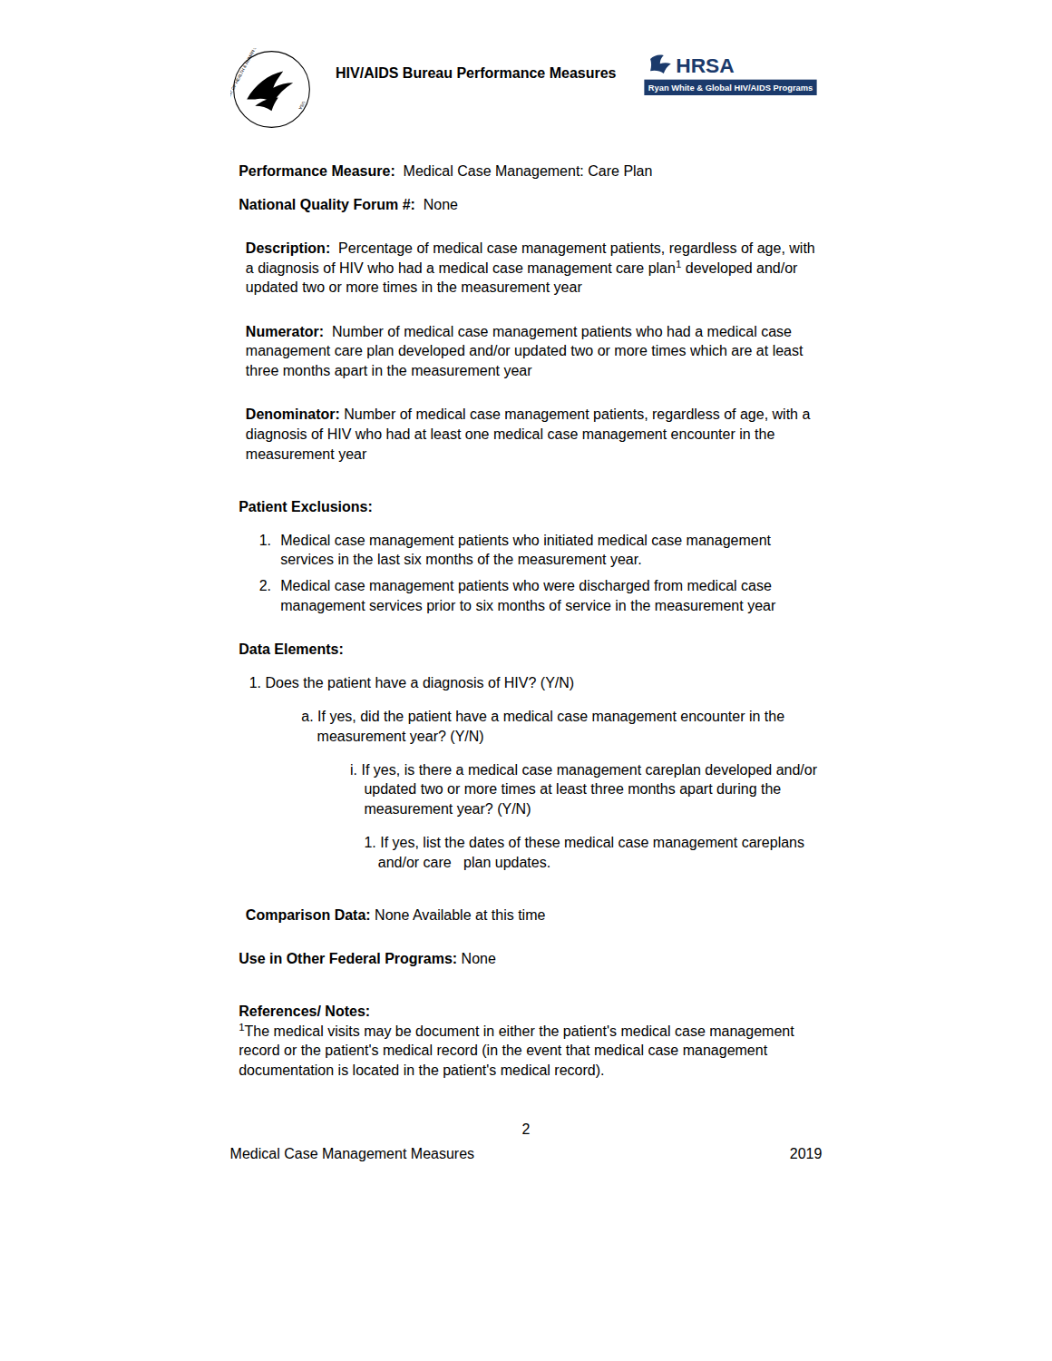HIV/AIDS Bureau Performance Measures
Performance Measure: Medical Case Management: Care Plan
National Quality Forum #: None
Description: Percentage of medical case management patients, regardless of age, with a diagnosis of HIV who had a medical case management care plan1 developed and/or updated two or more times in the measurement year
Numerator: Number of medical case management patients who had a medical case management care plan developed and/or updated two or more times which are at least three months apart in the measurement year
Denominator: Number of medical case management patients, regardless of age, with a diagnosis of HIV who had at least one medical case management encounter in the measurement year
Patient Exclusions:
Medical case management patients who initiated medical case management services in the last six months of the measurement year.
Medical case management patients who were discharged from medical case management services prior to six months of service in the measurement year
Data Elements:
1. Does the patient have a diagnosis of HIV? (Y/N)
a. If yes, did the patient have a medical case management encounter in the measurement year? (Y/N)
i. If yes, is there a medical case management careplan developed and/or updated two or more times at least three months apart during the measurement year? (Y/N)
1. If yes, list the dates of these medical case management careplans and/or care plan updates.
Comparison Data: None Available at this time
Use in Other Federal Programs: None
References/ Notes:
1The medical visits may be document in either the patient's medical case management record or the patient's medical record (in the event that medical case management documentation is located in the patient's medical record).
2
Medical Case Management Measures 2019